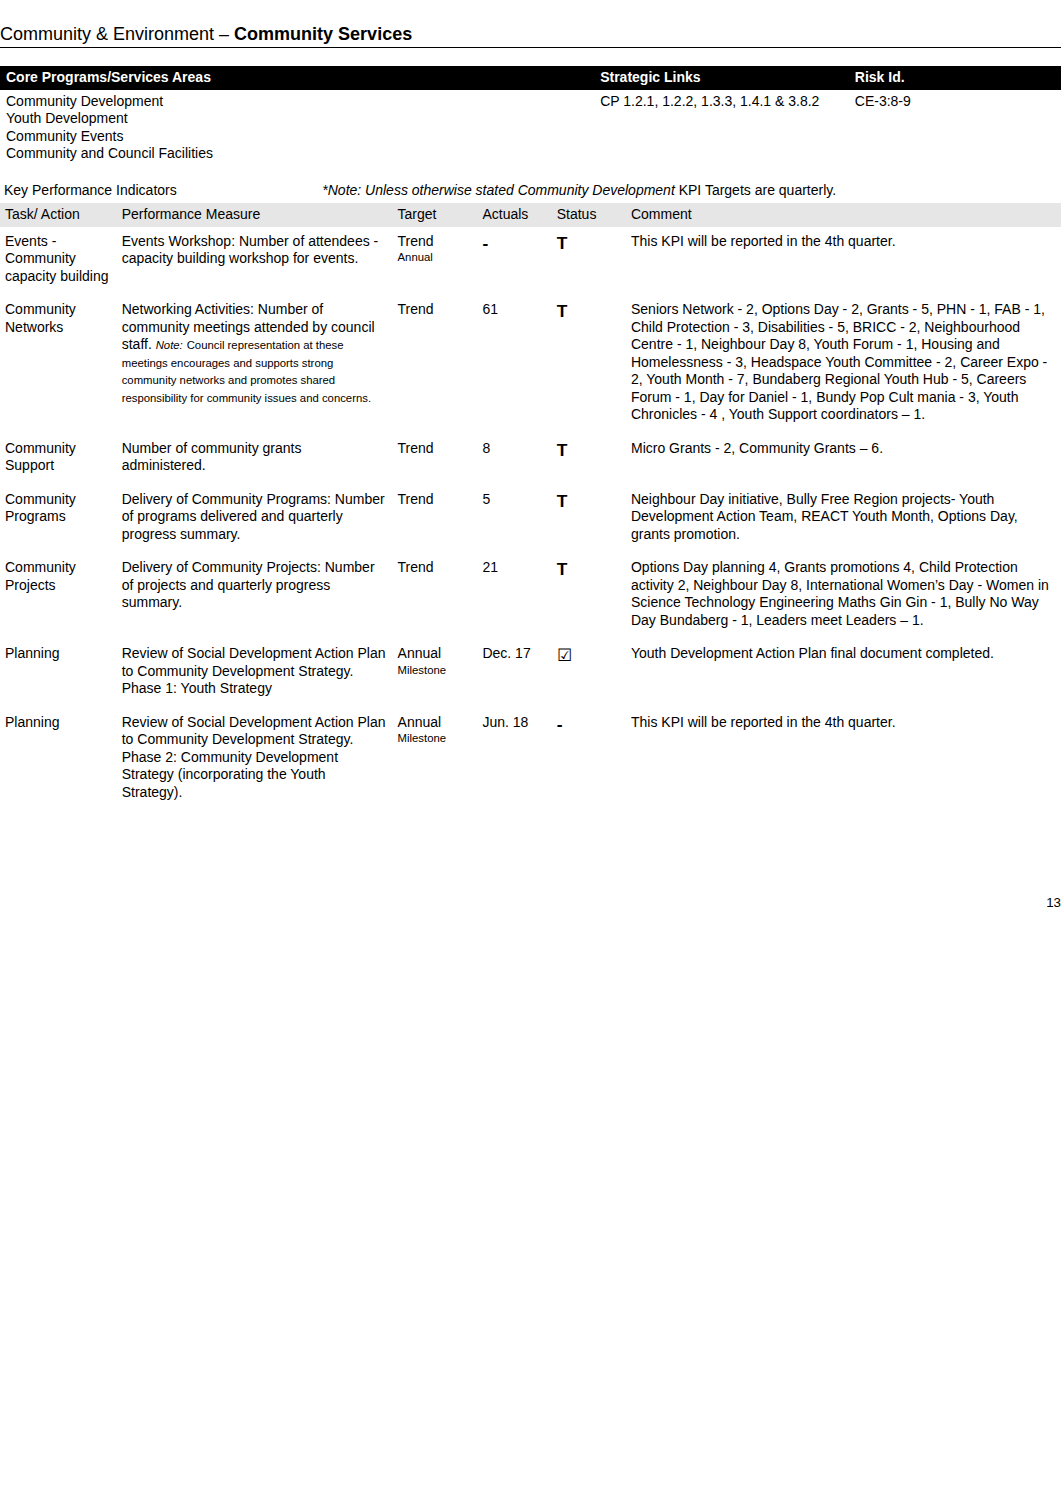Community & Environment – Community Services
| Core Programs/Services Areas | Strategic Links | Risk Id. |
| --- | --- | --- |
| Community Development Youth Development Community Events Community and Council Facilities | CP 1.2.1, 1.2.2, 1.3.3, 1.4.1 & 3.8.2 | CE-3:8-9 |
| Key Performance Indicators | * Note: Unless otherwise stated Community Development KPI Targets are quarterly. |
| Task/ Action | Performance Measure | Target | Actuals | Status | Comment |
| --- | --- | --- | --- | --- | --- |
| Events - Community capacity building | Events Workshop: Number of attendees - capacity building workshop for events. | Trend Annual | - | T | This KPI will be reported in the 4th quarter. |
| Community Networks | Networking Activities: Number of community meetings attended by council staff. Note: Council representation at these meetings encourages and supports strong community networks and promotes shared responsibility for community issues and concerns. | Trend | 61 | T | Seniors Network - 2, Options Day - 2, Grants - 5, PHN - 1, FAB - 1, Child Protection - 3, Disabilities - 5, BRICC - 2, Neighbourhood Centre - 1, Neighbour Day 8, Youth Forum - 1, Housing and Homelessness - 3, Headspace Youth Committee - 2, Career Expo - 2, Youth Month - 7, Bundaberg Regional Youth Hub - 5, Careers Forum - 1, Day for Daniel - 1, Bundy Pop Cult mania - 3, Youth Chronicles - 4 , Youth Support coordinators – 1. |
| Community Support | Number of community grants administered. | Trend | 8 | T | Micro Grants - 2, Community Grants – 6. |
| Community Programs | Delivery of Community Programs: Number of programs delivered and quarterly progress summary. | Trend | 5 | T | Neighbour Day initiative, Bully Free Region projects- Youth Development Action Team, REACT Youth Month, Options Day, grants promotion. |
| Community Projects | Delivery of Community Projects: Number of projects and quarterly progress summary. | Trend | 21 | T | Options Day planning 4, Grants promotions 4, Child Protection activity 2, Neighbour Day 8, International Women’s Day - Women in Science Technology Engineering Maths Gin Gin - 1, Bully No Way Day Bundaberg - 1, Leaders meet Leaders – 1. |
| Planning | Review of Social Development Action Plan to Community Development Strategy. Phase 1: Youth Strategy | Annual Milestone | Dec. 17 | ☑ | Youth Development Action Plan final document completed. |
| Planning | Review of Social Development Action Plan to Community Development Strategy. Phase 2: Community Development Strategy (incorporating the Youth Strategy). | Annual Milestone | Jun. 18 | - | This KPI will be reported in the 4th quarter. |
13